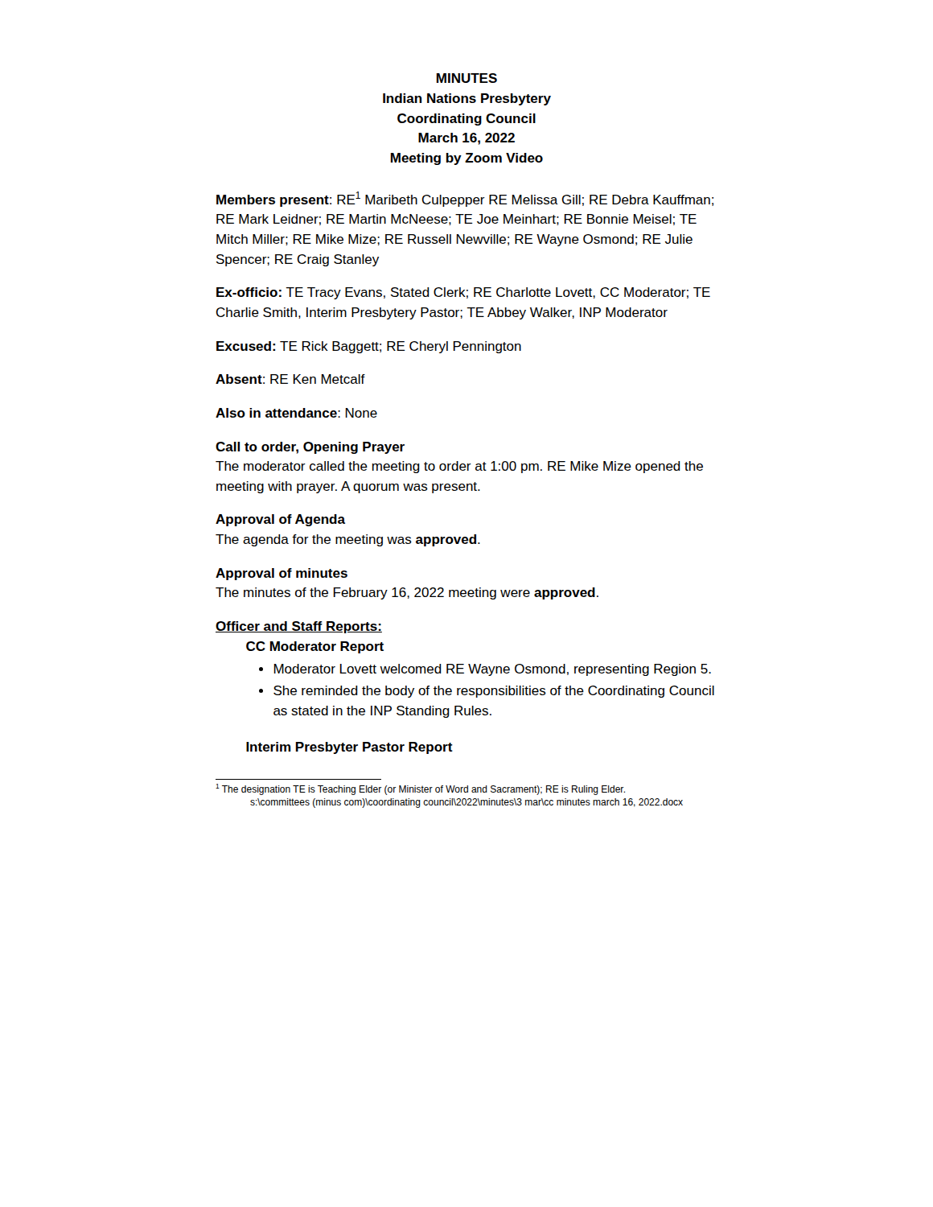MINUTES Indian Nations Presbytery Coordinating Council March 16, 2022 Meeting by Zoom Video
Members present: RE1 Maribeth Culpepper RE Melissa Gill; RE Debra Kauffman; RE Mark Leidner; RE Martin McNeese; TE Joe Meinhart; RE Bonnie Meisel; TE Mitch Miller; RE Mike Mize; RE Russell Newville; RE Wayne Osmond; RE Julie Spencer; RE Craig Stanley
Ex-officio: TE Tracy Evans, Stated Clerk; RE Charlotte Lovett, CC Moderator; TE Charlie Smith, Interim Presbytery Pastor; TE Abbey Walker, INP Moderator
Excused: TE Rick Baggett; RE Cheryl Pennington
Absent: RE Ken Metcalf
Also in attendance: None
Call to order, Opening Prayer
The moderator called the meeting to order at 1:00 pm. RE Mike Mize opened the meeting with prayer. A quorum was present.
Approval of Agenda
The agenda for the meeting was approved.
Approval of minutes
The minutes of the February 16, 2022 meeting were approved.
Officer and Staff Reports:
CC Moderator Report
Moderator Lovett welcomed RE Wayne Osmond, representing Region 5.
She reminded the body of the responsibilities of the Coordinating Council as stated in the INP Standing Rules.
Interim Presbyter Pastor Report
1 The designation TE is Teaching Elder (or Minister of Word and Sacrament); RE is Ruling Elder.
s:\committees (minus com)\coordinating council\2022\minutes\3 mar\cc minutes march 16, 2022.docx